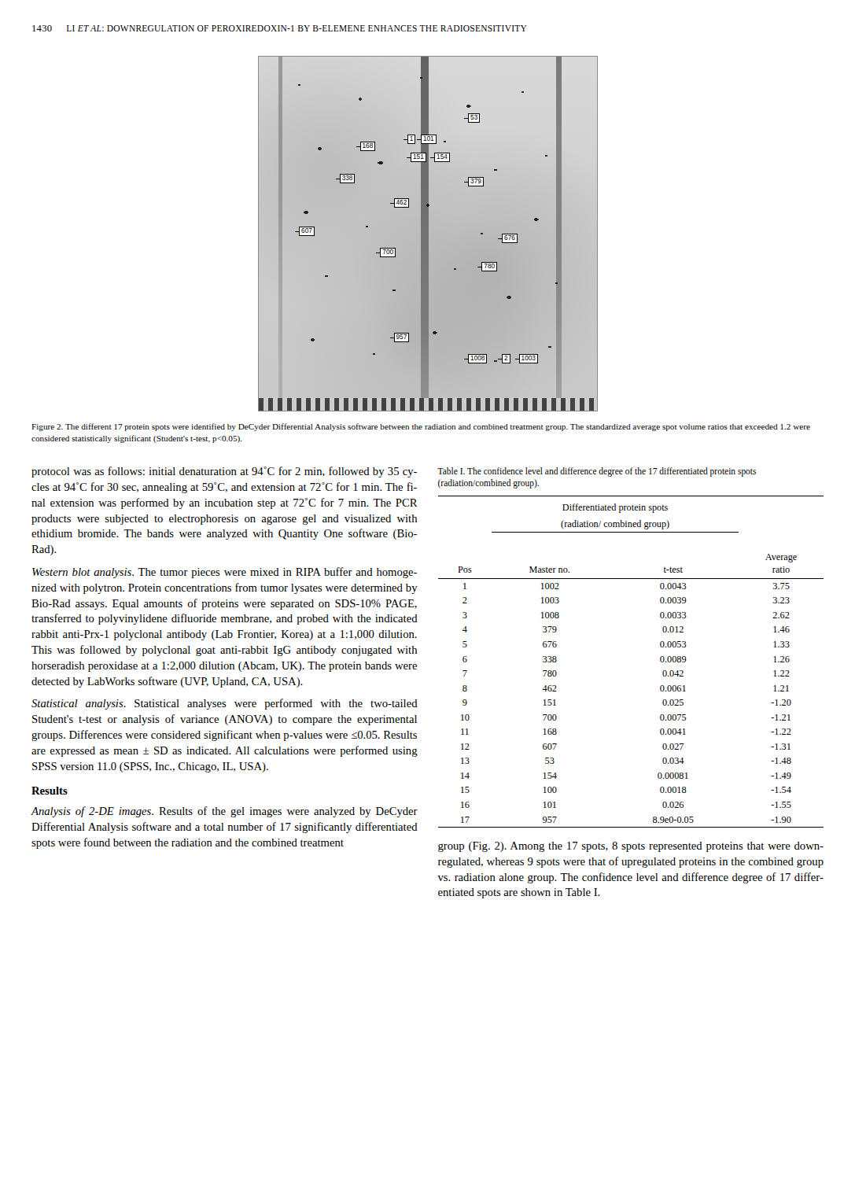1430 LI et al: DOWNREGULATION OF PEROXIREDOXIN-1 BY β-ELEMENE ENHANCES THE RADIOSENSITIVITY
53 1 101 168 151 154 338 379 462 607 676 700 780 957 1008 2 1003
Figure 2. The different 17 protein spots were identified by DeCyder Differential Analysis software between the radiation and combined treatment group. The standardized average spot volume ratios that exceeded 1.2 were considered statistically significant (Student's t-test, p<0.05).
protocol was as follows: initial denaturation at 94˚C for 2 min, followed by 35 cycles at 94˚C for 30 sec, annealing at 59˚C, and extension at 72˚C for 1 min. The final extension was performed by an incubation step at 72˚C for 7 min. The PCR products were subjected to electrophoresis on agarose gel and visualized with ethidium bromide. The bands were analyzed with Quantity One software (Bio-Rad).
Western blot analysis. The tumor pieces were mixed in RIPA buffer and homogenized with polytron. Protein concentrations from tumor lysates were determined by Bio-Rad assays. Equal amounts of proteins were separated on SDS-10% PAGE, transferred to polyvinylidene difluoride membrane, and probed with the indicated rabbit anti-Prx-1 polyclonal antibody (Lab Frontier, Korea) at a 1:1,000 dilution. This was followed by polyclonal goat anti-rabbit IgG antibody conjugated with horseradish peroxidase at a 1:2,000 dilution (Abcam, UK). The protein bands were detected by LabWorks software (UVP, Upland, CA, USA).
Statistical analysis. Statistical analyses were performed with the two-tailed Student's t-test or analysis of variance (ANOVA) to compare the experimental groups. Differences were considered significant when p-values were ≤0.05. Results are expressed as mean ± SD as indicated. All calculations were performed using SPSS version 11.0 (SPSS, Inc., Chicago, IL, USA).
Results
Analysis of 2-DE images. Results of the gel images were analyzed by DeCyder Differential Analysis software and a total number of 17 significantly differentiated spots were found between the radiation and the combined treatment
Table I. The confidence level and difference degree of the 17 differentiated protein spots (radiation/combined group).
| | Differentiated protein spots | |
| --- | --- | --- |
| (radiation/ combined group) |
| Pos | Master no. | t-test | Average ratio |
| 1 | 1002 | 0.0043 | 3.75 |
| 2 | 1003 | 0.0039 | 3.23 |
| 3 | 1008 | 0.0033 | 2.62 |
| 4 | 379 | 0.012 | 1.46 |
| 5 | 676 | 0.0053 | 1.33 |
| 6 | 338 | 0.0089 | 1.26 |
| 7 | 780 | 0.042 | 1.22 |
| 8 | 462 | 0.0061 | 1.21 |
| 9 | 151 | 0.025 | -1.20 |
| 10 | 700 | 0.0075 | -1.21 |
| 11 | 168 | 0.0041 | -1.22 |
| 12 | 607 | 0.027 | -1.31 |
| 13 | 53 | 0.034 | -1.48 |
| 14 | 154 | 0.00081 | -1.49 |
| 15 | 100 | 0.0018 | -1.54 |
| 16 | 101 | 0.026 | -1.55 |
| 17 | 957 | 8.9e0-0.05 | -1.90 |
group (Fig. 2). Among the 17 spots, 8 spots represented proteins that were downregulated, whereas 9 spots were that of upregulated proteins in the combined group vs. radiation alone group. The confidence level and difference degree of 17 differentiated spots are shown in Table I.